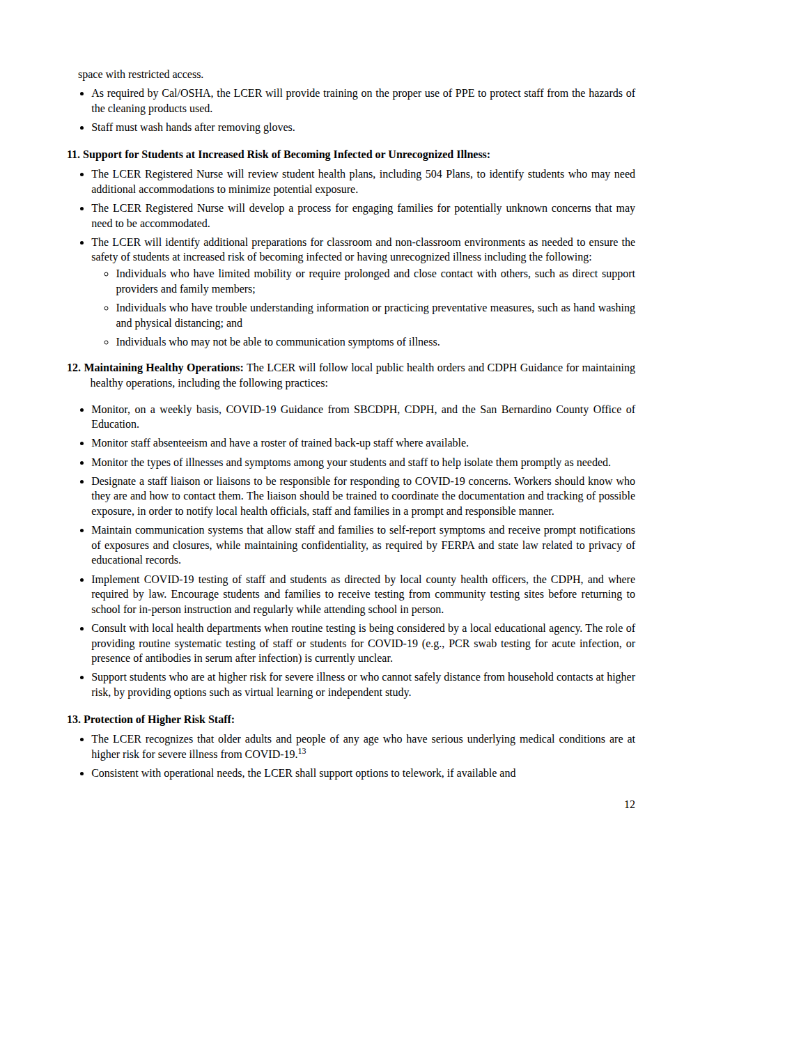space with restricted access.
As required by Cal/OSHA, the LCER will provide training on the proper use of PPE to protect staff from the hazards of the cleaning products used.
Staff must wash hands after removing gloves.
11. Support for Students at Increased Risk of Becoming Infected or Unrecognized Illness:
The LCER Registered Nurse will review student health plans, including 504 Plans, to identify students who may need additional accommodations to minimize potential exposure.
The LCER Registered Nurse will develop a process for engaging families for potentially unknown concerns that may need to be accommodated.
The LCER will identify additional preparations for classroom and non-classroom environments as needed to ensure the safety of students at increased risk of becoming infected or having unrecognized illness including the following:
Individuals who have limited mobility or require prolonged and close contact with others, such as direct support providers and family members;
Individuals who have trouble understanding information or practicing preventative measures, such as hand washing and physical distancing; and
Individuals who may not be able to communication symptoms of illness.
12. Maintaining Healthy Operations: The LCER will follow local public health orders and CDPH Guidance for maintaining healthy operations, including the following practices:
Monitor, on a weekly basis, COVID-19 Guidance from SBCDPH, CDPH, and the San Bernardino County Office of Education.
Monitor staff absenteeism and have a roster of trained back-up staff where available.
Monitor the types of illnesses and symptoms among your students and staff to help isolate them promptly as needed.
Designate a staff liaison or liaisons to be responsible for responding to COVID-19 concerns. Workers should know who they are and how to contact them. The liaison should be trained to coordinate the documentation and tracking of possible exposure, in order to notify local health officials, staff and families in a prompt and responsible manner.
Maintain communication systems that allow staff and families to self-report symptoms and receive prompt notifications of exposures and closures, while maintaining confidentiality, as required by FERPA and state law related to privacy of educational records.
Implement COVID-19 testing of staff and students as directed by local county health officers, the CDPH, and where required by law. Encourage students and families to receive testing from community testing sites before returning to school for in-person instruction and regularly while attending school in person.
Consult with local health departments when routine testing is being considered by a local educational agency. The role of providing routine systematic testing of staff or students for COVID-19 (e.g., PCR swab testing for acute infection, or presence of antibodies in serum after infection) is currently unclear.
Support students who are at higher risk for severe illness or who cannot safely distance from household contacts at higher risk, by providing options such as virtual learning or independent study.
13. Protection of Higher Risk Staff:
The LCER recognizes that older adults and people of any age who have serious underlying medical conditions are at higher risk for severe illness from COVID-19.13
Consistent with operational needs, the LCER shall support options to telework, if available and
12